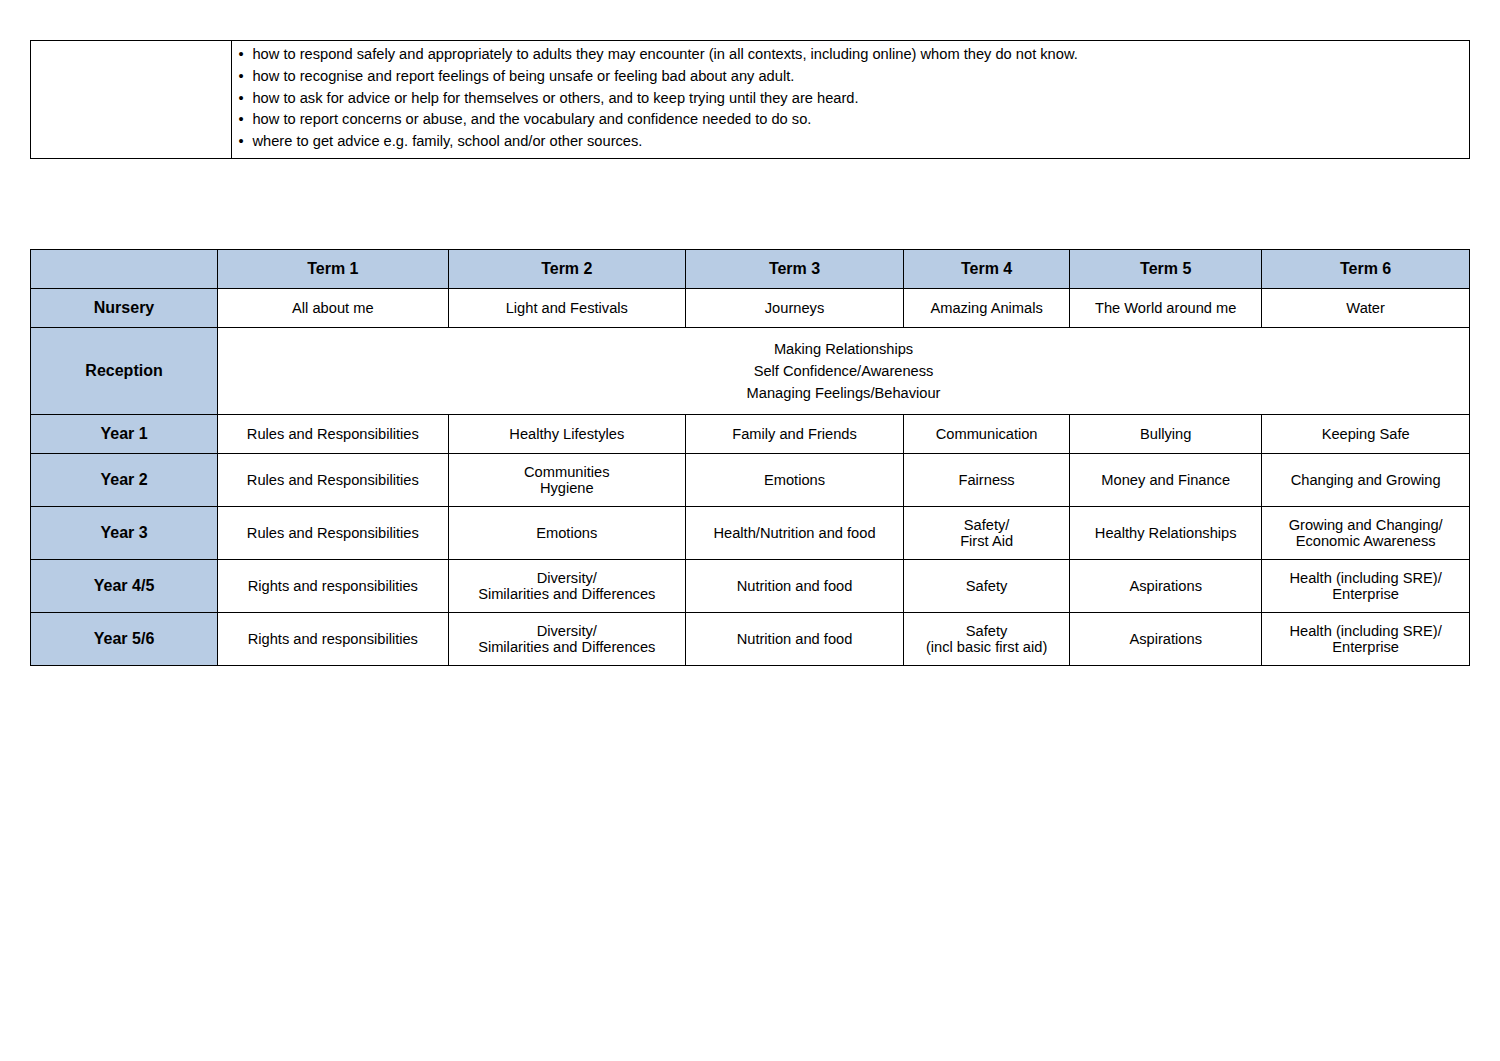| | how to respond safely and appropriately to adults they may encounter (in all contexts, including online) whom they do not know. how to recognise and report feelings of being unsafe or feeling bad about any adult. how to ask for advice or help for themselves or others, and to keep trying until they are heard. how to report concerns or abuse, and the vocabulary and confidence needed to do so. where to get advice e.g. family, school and/or other sources. |
| | Term 1 | Term 2 | Term 3 | Term 4 | Term 5 | Term 6 |
| --- | --- | --- | --- | --- | --- | --- |
| Nursery | All about me | Light and Festivals | Journeys | Amazing Animals | The World around me | Water |
| Reception | Making Relationships Self Confidence/Awareness Managing Feelings/Behaviour |
| Year 1 | Rules and Responsibilities | Healthy Lifestyles | Family and Friends | Communication | Bullying | Keeping Safe |
| Year 2 | Rules and Responsibilities | Communities Hygiene | Emotions | Fairness | Money and Finance | Changing and Growing |
| Year 3 | Rules and Responsibilities | Emotions | Health/Nutrition and food | Safety/ First Aid | Healthy Relationships | Growing and Changing/ Economic Awareness |
| Year 4/5 | Rights and responsibilities | Diversity/ Similarities and Differences | Nutrition and food | Safety | Aspirations | Health (including SRE)/ Enterprise |
| Year 5/6 | Rights and responsibilities | Diversity/ Similarities and Differences | Nutrition and food | Safety (incl basic first aid) | Aspirations | Health (including SRE)/ Enterprise |